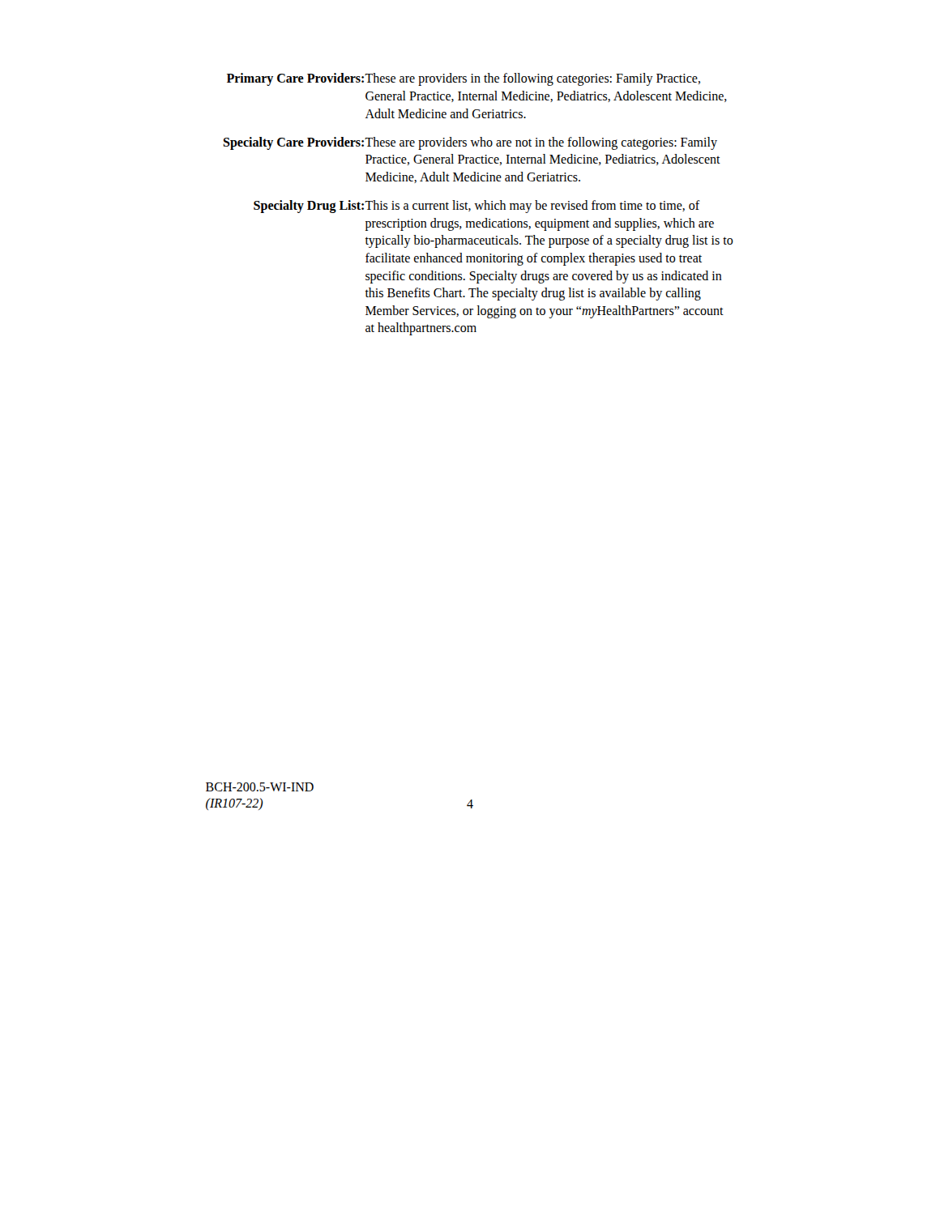| Primary Care Providers: | These are providers in the following categories: Family Practice, General Practice, Internal Medicine, Pediatrics, Adolescent Medicine, Adult Medicine and Geriatrics. |
| Specialty Care Providers: | These are providers who are not in the following categories: Family Practice, General Practice, Internal Medicine, Pediatrics, Adolescent Medicine, Adult Medicine and Geriatrics. |
| Specialty Drug List: | This is a current list, which may be revised from time to time, of prescription drugs, medications, equipment and supplies, which are typically bio-pharmaceuticals. The purpose of a specialty drug list is to facilitate enhanced monitoring of complex therapies used to treat specific conditions. Specialty drugs are covered by us as indicated in this Benefits Chart. The specialty drug list is available by calling Member Services, or logging on to your “ my HealthPartners” account at healthpartners.com |
BCH-200.5-WI-IND
(IR107-22)
4